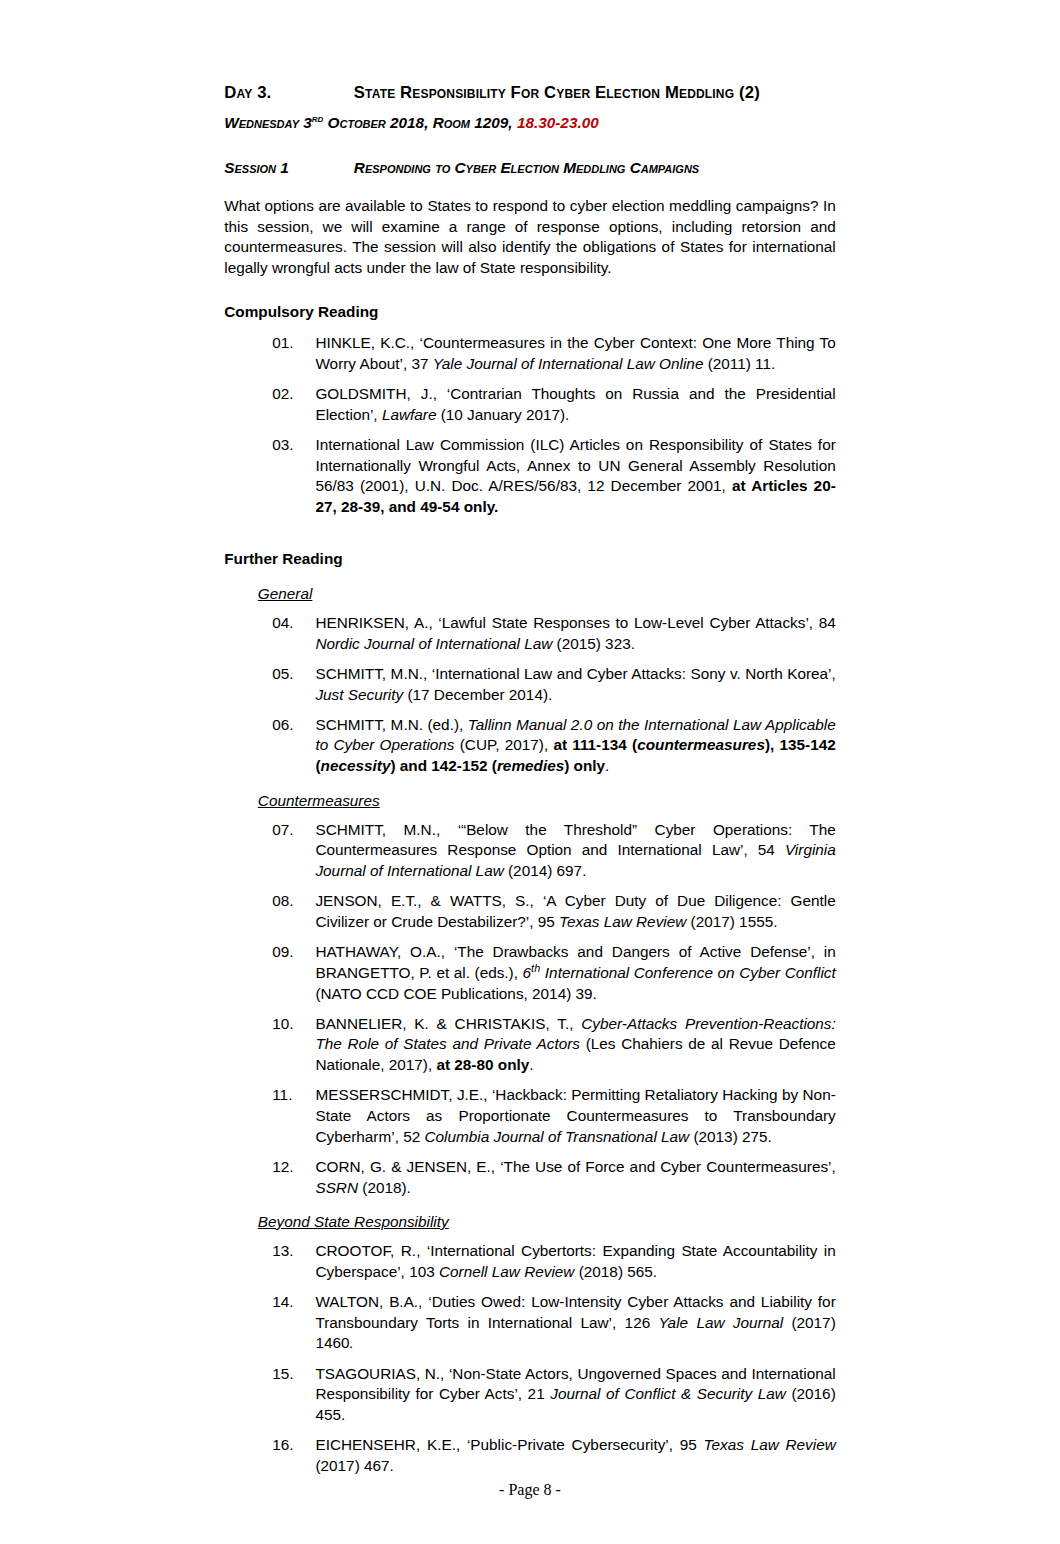Day 3. State Responsibility For Cyber Election Meddling (2)
Wednesday 3rd October 2018, Room 1209, 18.30-23.00
Session 1 Responding to Cyber Election Meddling Campaigns
What options are available to States to respond to cyber election meddling campaigns? In this session, we will examine a range of response options, including retorsion and countermeasures. The session will also identify the obligations of States for international legally wrongful acts under the law of State responsibility.
Compulsory Reading
01. HINKLE, K.C., ‘Countermeasures in the Cyber Context: One More Thing To Worry About’, 37 Yale Journal of International Law Online (2011) 11.
02. GOLDSMITH, J., ‘Contrarian Thoughts on Russia and the Presidential Election’, Lawfare (10 January 2017).
03. International Law Commission (ILC) Articles on Responsibility of States for Internationally Wrongful Acts, Annex to UN General Assembly Resolution 56/83 (2001), U.N. Doc. A/RES/56/83, 12 December 2001, at Articles 20-27, 28-39, and 49-54 only.
Further Reading
General
04. HENRIKSEN, A., ‘Lawful State Responses to Low-Level Cyber Attacks’, 84 Nordic Journal of International Law (2015) 323.
05. SCHMITT, M.N., ‘International Law and Cyber Attacks: Sony v. North Korea’, Just Security (17 December 2014).
06. SCHMITT, M.N. (ed.), Tallinn Manual 2.0 on the International Law Applicable to Cyber Operations (CUP, 2017), at 111-134 (countermeasures), 135-142 (necessity) and 142-152 (remedies) only.
Countermeasures
07. SCHMITT, M.N., ‘“Below the Threshold” Cyber Operations: The Countermeasures Response Option and International Law’, 54 Virginia Journal of International Law (2014) 697.
08. JENSON, E.T., & WATTS, S., ‘A Cyber Duty of Due Diligence: Gentle Civilizer or Crude Destabilizer?’, 95 Texas Law Review (2017) 1555.
09. HATHAWAY, O.A., ‘The Drawbacks and Dangers of Active Defense’, in BRANGETTO, P. et al. (eds.), 6th International Conference on Cyber Conflict (NATO CCD COE Publications, 2014) 39.
10. BANNELIER, K. & CHRISTAKIS, T., Cyber-Attacks Prevention-Reactions: The Role of States and Private Actors (Les Chahiers de al Revue Defence Nationale, 2017), at 28-80 only.
11. MESSERSCHMIDT, J.E., ‘Hackback: Permitting Retaliatory Hacking by Non-State Actors as Proportionate Countermeasures to Transboundary Cyberharm’, 52 Columbia Journal of Transnational Law (2013) 275.
12. CORN, G. & JENSEN, E., ‘The Use of Force and Cyber Countermeasures’, SSRN (2018).
Beyond State Responsibility
13. CROOTOF, R., ‘International Cybertorts: Expanding State Accountability in Cyberspace’, 103 Cornell Law Review (2018) 565.
14. WALTON, B.A., ‘Duties Owed: Low-Intensity Cyber Attacks and Liability for Transboundary Torts in International Law’, 126 Yale Law Journal (2017) 1460.
15. TSAGOURIAS, N., ‘Non-State Actors, Ungoverned Spaces and International Responsibility for Cyber Acts’, 21 Journal of Conflict & Security Law (2016) 455.
16. EICHENSEHR, K.E., ‘Public-Private Cybersecurity’, 95 Texas Law Review (2017) 467.
- Page 8 -